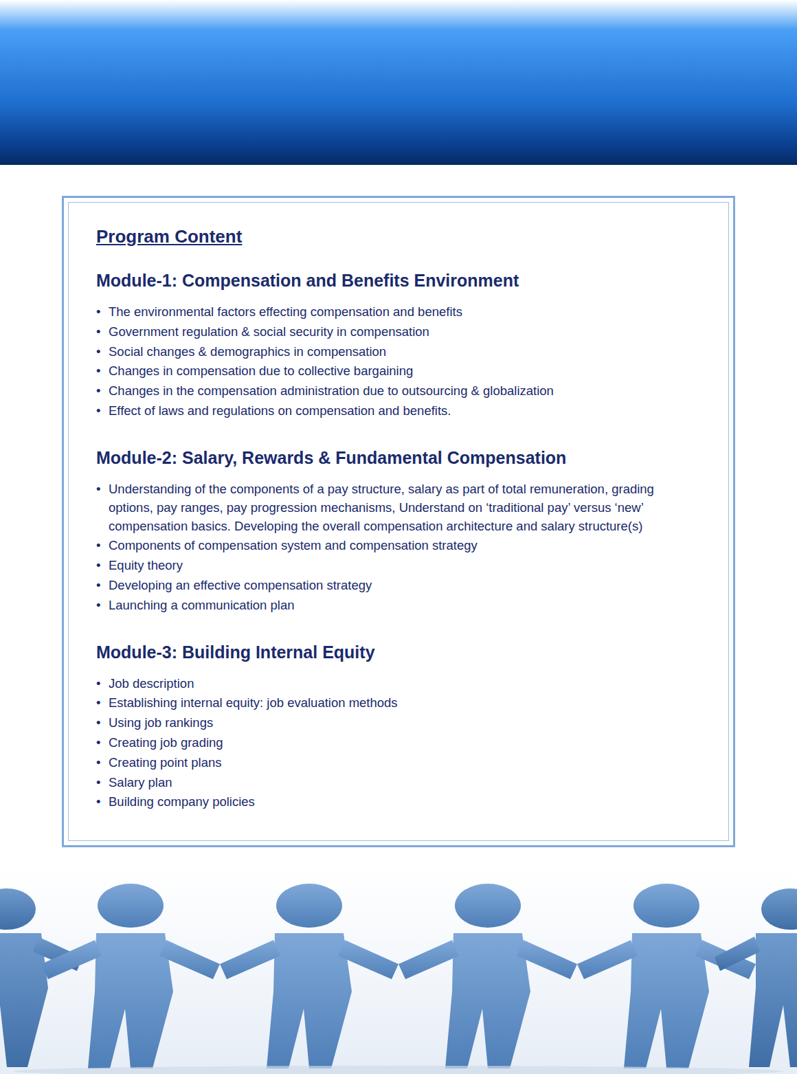Program Content
Module-1: Compensation and Benefits Environment
The environmental factors effecting compensation and benefits
Government regulation & social security in compensation
Social changes & demographics in compensation
Changes in compensation due to collective bargaining
Changes in the compensation administration due to outsourcing & globalization
Effect of laws and regulations on compensation and benefits.
Module-2: Salary, Rewards & Fundamental Compensation
Understanding of the components of a pay structure, salary as part of total remuneration, grading options, pay ranges, pay progression mechanisms, Understand on ‘traditional pay’ versus ‘new’ compensation basics. Developing the overall compensation architecture and salary structure(s)
Components of compensation system and compensation strategy
Equity theory
Developing an effective compensation strategy
Launching a communication plan
Module-3: Building Internal Equity
Job description
Establishing internal equity: job evaluation methods
Using job rankings
Creating job grading
Creating point plans
Salary plan
Building company policies